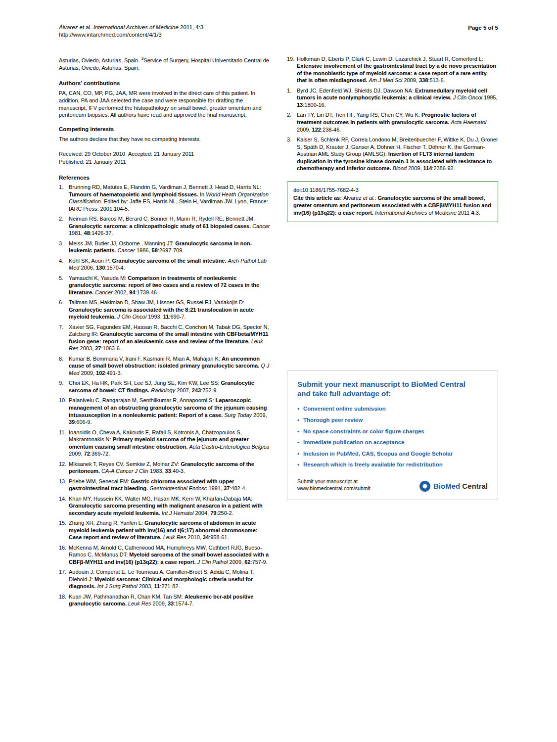Álvarez et al. International Archives of Medicine 2011, 4:3
http://www.intarchmed.com/content/4/1/3
Page 5 of 5
Asturias, Oviedo, Asturias, Spain. 3Service of Surgery, Hospital Universitario Central de Asturias, Oviedo, Asturias, Spain.
Authors' contributions
PA, CAN, CO, MP, PG, JAA, MR were involved in the direct care of this patient. In addition, PA and JAA selected the case and were responsible for drafting the manuscript. IFV performed the histopathology on small bowel, greater omentum and peritoneum biopsies. All authors have read and approved the final manuscript.
Competing interests
The authors declare that they have no competing interests.
Received: 29 October 2010 Accepted: 21 January 2011
Published: 21 January 2011
References
Brunning RD, Matutes E, Flandrin G, Vardiman J, Bennett J, Head D, Harris NL: Tumours of haematopoietic and lymphoid tissues. In World Heath Organization Classification. Edited by: Jaffe ES, Harris NL, Stein H, Vardiman JW. Lyon, France: IARC Press; 2001:104-5.
Neiman RS, Barcos M, Berard C, Bonner H, Mann R, Rydell RE, Bennett JM: Granulocytic sarcoma: a clinicopathologic study of 61 biopsied cases. Cancer 1981, 48:1426-37.
Meiss JM, Butler JJ, Osborne , Manning JT: Granulocytic sarcoma in non-leukemic patients. Cancer 1986, 58:2697-709.
Kohl SK, Aoun P: Granulocytic sarcoma of the small intestine. Arch Pathol Lab Med 2006, 130:1570-4.
Yamauchi K, Yasuda M: Comparison in treatments of nonleukemic granulocytic sarcoma: report of two cases and a review of 72 cases in the literature. Cancer 2002, 94:1739-46.
Tallman MS, Hakimian D, Shaw JM, Lissner GS, Russel EJ, Variakojis D: Granulocytic sarcoma is associated with the 8;21 translocation in acute myeloid leukemia. J Clin Oncol 1993, 11:690-7.
Xavier SG, Fagundes EM, Hassan R, Bacchi C, Conchon M, Tabak DG, Spector N, Zalcberg IR: Granulocytic sarcoma of the small intestine with CBFbeta/MYH11 fusion gene: report of an aleukaemic case and review of the literature. Leuk Res 2003, 27:1063-6.
Kumar B, Bommana V, Irani F, Kasmani R, Mian A, Mahajan K: An uncommon cause of small bowel obstruction: isolated primary granulocytic sarcoma. Q J Med 2009, 102:491-3.
Choi EK, Ha HK, Park SH, Lee SJ, Jung SE, Kim KW, Lee SS: Granulocytic sarcoma of bowel: CT findings. Radiology 2007, 243:752-9.
Palanivelu C, Rangarajan M, Senthilkumar R, Annapoorni S: Laparoscopic management of an obstructing granulocytic sarcoma of the jejunum causing intussusception in a nonleukemic patient: Report of a case. Surg Today 2009, 39:606-9.
Ioannidis O, Cheva A, Kakoutis E, Rafail S, Kotronis A, Chatzopoulos S, Makrantonakis N: Primary myeloid sarcoma of the jejunum and greater omentum causing small intestine obstruction. Acta Gastro-Enterologica Belgica 2009, 72:369-72.
Miksanek T, Reyes CV, Semkiw Z, Molnar ZV: Granulocytic sarcoma of the peritoneum. CA-A Cancer J Clin 1983, 33:40-3.
Priebe WM, Senecal FM: Gastric chloroma associated with upper gastrointestinal tract bleeding. Gastrointestinal Endosc 1991, 37:482-4.
Khan MY, Hussein KK, Walter MG, Hasan MK, Kern W, Kharfan-Dabaja MA: Granulocytic sarcoma presenting with malignant anasarca in a patient with secondary acute myeloid leukemia. Int J Hematol 2004, 79:250-2.
Zhang XH, Zhang R, Yanfen L: Granulocytic sarcoma of abdomen in acute myeloid leukemia patient with inv(16) and t(6;17) abnormal chromosome: Case report and review of literature. Leuk Res 2010, 34:958-61.
McKenna M, Arnold C, Catherwood MA, Humphreys MW, Cuthbert RJG, Bueso-Ramos C, McManus DT: Myeloid sarcoma of the small bowel associated with a CBFβ-MYH11 and inv(16) (p13q22): a case report. J Clin Pathol 2009, 62:757-9.
Audouin J, Comperat E, Le Tourneau A, Camilleri-Broët S, Adida C, Molina T, Diebold J: Myeloid sarcoma: Clinical and morphologic criteria useful for diagnosis. Int J Surg Pathol 2003, 11:271-82.
Kuan JW, Pathmanathan R, Chan KM, Tan SM: Aleukemic bcr-abl positive granulocytic sarcoma. Leuk Res 2009, 33:1574-7.
Holloman D, Eberts P, Clark C, Lewin D, Lazarchick J, Stuart R, Comerford L: Extensive involvement of the gastrointestinal tract by a de novo presentation of the monoblastic type of myeloid sarcoma: a case report of a rare entity that is often misdiagnosed. Am J Med Sci 2009, 338:513-6.
Byrd JC, Edenfield WJ, Shields DJ, Dawson NA: Extramedullary myeloid cell tumors in acute nonlymphocytic leukemia: a clinical review. J Clin Oncol 1995, 13:1800-16.
Lan TY, Lin DT, Tien HF, Yang RS, Chen CY, Wu K: Prognostic factors of treatment outcomes in patients with granulocytic sarcoma. Acta Haematol 2009, 122:238-46.
Kaiser S, Schlenk RF, Correa Londono M, Breitenbuecher F, Wittke K, Du J, Groner S, Späth D, Krauter J, Ganser A, Döhner H, Fischer T, Döhner K, the German-Austrian AML Study Group (AMLSG): Insertion of FLT3 internal tandem duplication in the tyrosine kinase domain-1 is associated with resistance to chemotherapy and inferior outcome. Blood 2009, 114:2386-92.
doi:10.1186/1755-7682-4-3
Cite this article as: Álvarez et al.: Granulocytic sarcoma of the small bowel, greater omentum and peritoneum associated with a CBFβ/MYH11 fusion and inv(16) (p13q22): a case report. International Archives of Medicine 2011 4:3.
Submit your next manuscript to BioMed Central
and take full advantage of:
Convenient online submission
Thorough peer review
No space constraints or color figure charges
Immediate publication on acceptance
Inclusion in PubMed, CAS, Scopus and Google Scholar
Research which is freely available for redistribution
Submit your manuscript at
www.biomedcentral.com/submit
BioMed Central